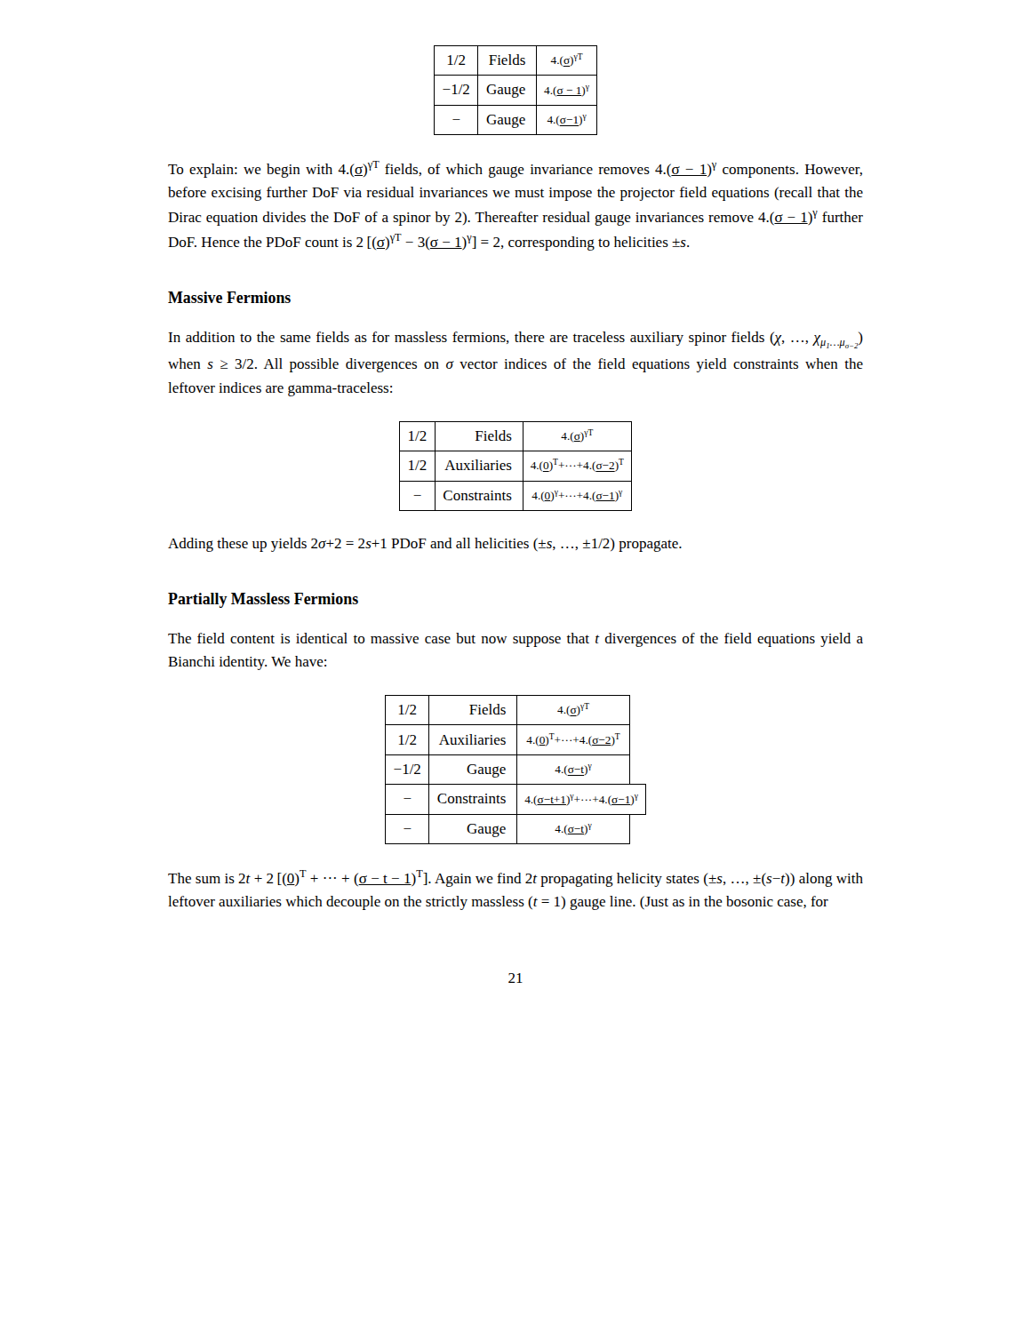| 1/2 | Fields | 4.( σ ) γT |
| −1/2 | Gauge | 4.( σ − 1 ) γ |
| − | Gauge | 4.( σ−1 ) γ |
To explain: we begin with 4.(σ)γT fields, of which gauge invariance removes 4.(σ − 1)γ components. However, before excising further DoF via residual invariances we must impose the projector field equations (recall that the Dirac equation divides the DoF of a spinor by 2). Thereafter residual gauge invariances remove 4.(σ − 1)γ further DoF. Hence the PDoF count is 2 [(σ)γT − 3(σ − 1)γ] = 2, corresponding to helicities ±s.
Massive Fermions
In addition to the same fields as for massless fermions, there are traceless auxiliary spinor fields (χ, …, χμ1…μσ−2) when s ≥ 3/2. All possible divergences on σ vector indices of the field equations yield constraints when the leftover indices are gamma-traceless:
| 1/2 | Fields | 4.( σ ) γT |
| 1/2 | Auxiliaries | 4.( 0 ) T +···+4.( σ−2 ) T |
| − | Constraints | 4.( 0 ) γ +···+4.( σ−1 ) γ |
Adding these up yields 2σ+2 = 2s+1 PDoF and all helicities (±s, …, ±1/2) propagate.
Partially Massless Fermions
The field content is identical to massive case but now suppose that t divergences of the field equations yield a Bianchi identity. We have:
| 1/2 | Fields | 4.( σ ) γT | |
| 1/2 | Auxiliaries | 4.( 0 ) T +···+4.( σ−2 ) T | |
| −1/2 | Gauge | 4.( σ−t ) γ | |
| − | Constraints | 4.( σ−t+1 ) γ +···+4.( σ−1 ) γ |
| − | Gauge | 4.( σ−t ) γ | |
The sum is 2t + 2 [(0)T + ··· + (σ − t − 1)T]. Again we find 2t propagating helicity states (±s, …, ±(s−t)) along with leftover auxiliaries which decouple on the strictly massless (t = 1) gauge line. (Just as in the bosonic case, for
21